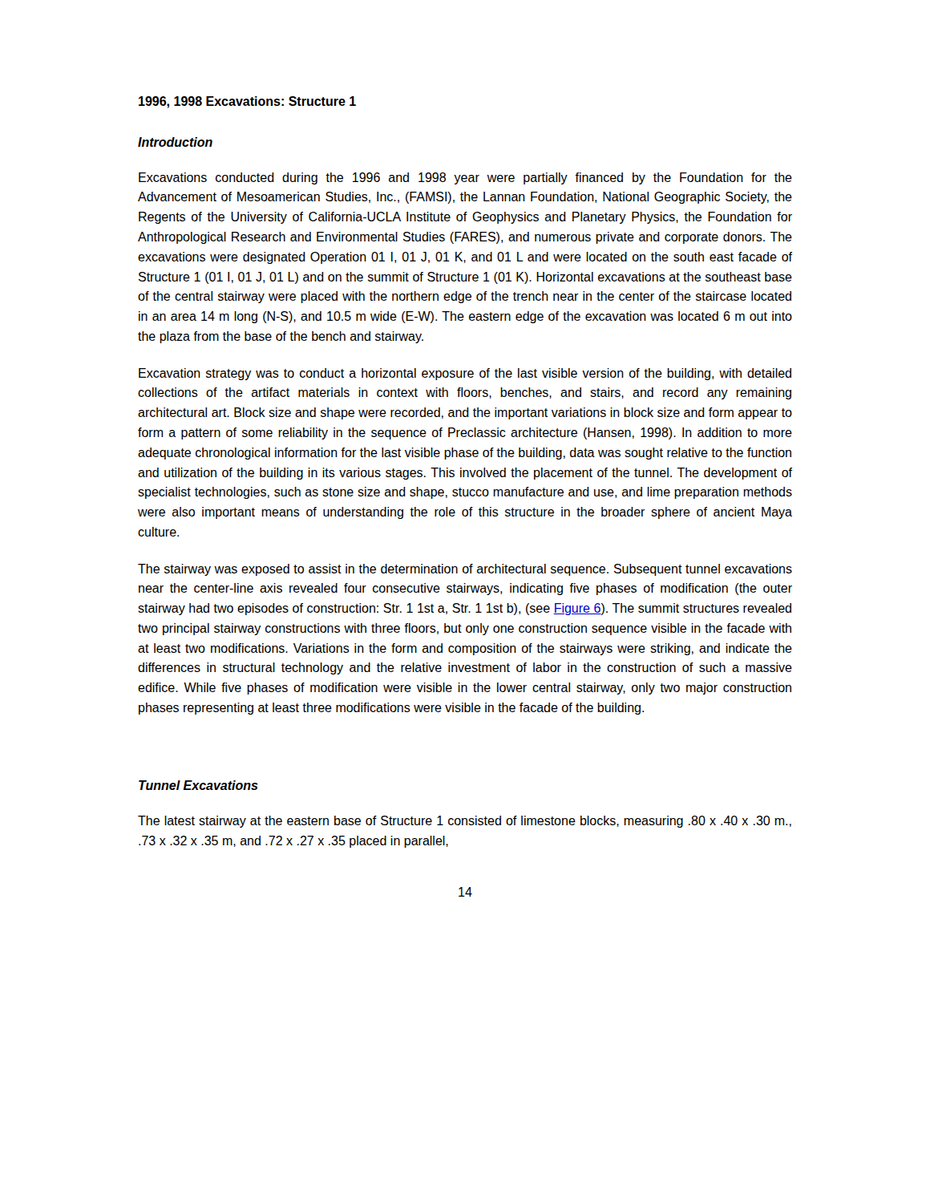1996, 1998 Excavations: Structure 1
Introduction
Excavations conducted during the 1996 and 1998 year were partially financed by the Foundation for the Advancement of Mesoamerican Studies, Inc., (FAMSI), the Lannan Foundation, National Geographic Society, the Regents of the University of California-UCLA Institute of Geophysics and Planetary Physics, the Foundation for Anthropological Research and Environmental Studies (FARES), and numerous private and corporate donors. The excavations were designated Operation 01 I, 01 J, 01 K, and 01 L and were located on the south east facade of Structure 1 (01 I, 01 J, 01 L) and on the summit of Structure 1 (01 K). Horizontal excavations at the southeast base of the central stairway were placed with the northern edge of the trench near in the center of the staircase located in an area 14 m long (N-S), and 10.5 m wide (E-W). The eastern edge of the excavation was located 6 m out into the plaza from the base of the bench and stairway.
Excavation strategy was to conduct a horizontal exposure of the last visible version of the building, with detailed collections of the artifact materials in context with floors, benches, and stairs, and record any remaining architectural art. Block size and shape were recorded, and the important variations in block size and form appear to form a pattern of some reliability in the sequence of Preclassic architecture (Hansen, 1998). In addition to more adequate chronological information for the last visible phase of the building, data was sought relative to the function and utilization of the building in its various stages. This involved the placement of the tunnel. The development of specialist technologies, such as stone size and shape, stucco manufacture and use, and lime preparation methods were also important means of understanding the role of this structure in the broader sphere of ancient Maya culture.
The stairway was exposed to assist in the determination of architectural sequence. Subsequent tunnel excavations near the center-line axis revealed four consecutive stairways, indicating five phases of modification (the outer stairway had two episodes of construction: Str. 1 1st a, Str. 1 1st b), (see Figure 6). The summit structures revealed two principal stairway constructions with three floors, but only one construction sequence visible in the facade with at least two modifications. Variations in the form and composition of the stairways were striking, and indicate the differences in structural technology and the relative investment of labor in the construction of such a massive edifice. While five phases of modification were visible in the lower central stairway, only two major construction phases representing at least three modifications were visible in the facade of the building.
Tunnel Excavations
The latest stairway at the eastern base of Structure 1 consisted of limestone blocks, measuring .80 x .40 x .30 m., .73 x .32 x .35 m, and .72 x .27 x .35 placed in parallel,
14